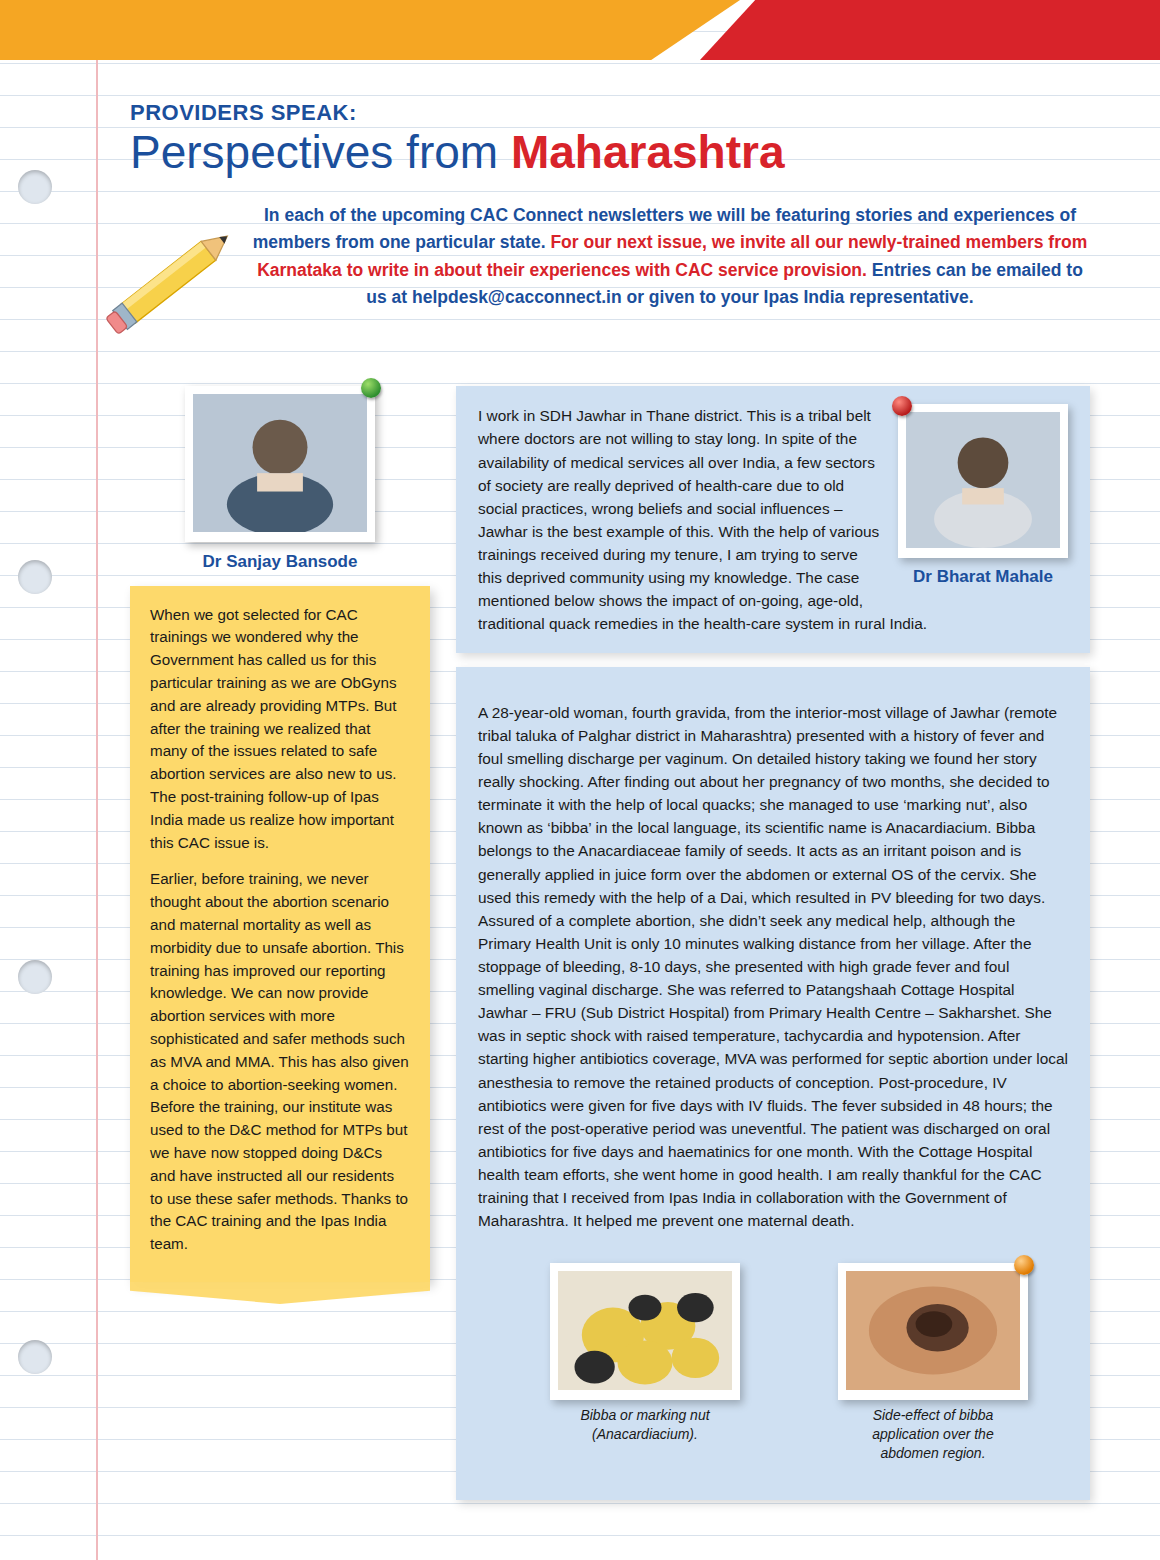PROVIDERS SPEAK:
Perspectives from Maharashtra
In each of the upcoming CAC Connect newsletters we will be featuring stories and experiences of members from one particular state. For our next issue, we invite all our newly-trained members from Karnataka to write in about their experiences with CAC service provision. Entries can be emailed to us at helpdesk@cacconnect.in or given to your Ipas India representative.
Dr Sanjay Bansode
When we got selected for CAC trainings we wondered why the Government has called us for this particular training as we are ObGyns and are already providing MTPs. But after the training we realized that many of the issues related to safe abortion services are also new to us. The post-training follow-up of Ipas India made us realize how important this CAC issue is.
Earlier, before training, we never thought about the abortion scenario and maternal mortality as well as morbidity due to unsafe abortion. This training has improved our reporting knowledge. We can now provide abortion services with more sophisticated and safer methods such as MVA and MMA. This has also given a choice to abortion-seeking women. Before the training, our institute was used to the D&C method for MTPs but we have now stopped doing D&Cs and have instructed all our residents to use these safer methods. Thanks to the CAC training and the Ipas India team.
Dr Bharat Mahale
I work in SDH Jawhar in Thane district. This is a tribal belt where doctors are not willing to stay long. In spite of the availability of medical services all over India, a few sectors of society are really deprived of health-care due to old social practices, wrong beliefs and social influences – Jawhar is the best example of this. With the help of various trainings received during my tenure, I am trying to serve this deprived community using my knowledge. The case mentioned below shows the impact of on-going, age-old, traditional quack remedies in the health-care system in rural India.
A 28-year-old woman, fourth gravida, from the interior-most village of Jawhar (remote tribal taluka of Palghar district in Maharashtra) presented with a history of fever and foul smelling discharge per vaginum. On detailed history taking we found her story really shocking. After finding out about her pregnancy of two months, she decided to terminate it with the help of local quacks; she managed to use ‘marking nut’, also known as ‘bibba’ in the local language, its scientific name is Anacardiacium. Bibba belongs to the Anacardiaceae family of seeds. It acts as an irritant poison and is generally applied in juice form over the abdomen or external OS of the cervix. She used this remedy with the help of a Dai, which resulted in PV bleeding for two days. Assured of a complete abortion, she didn’t seek any medical help, although the Primary Health Unit is only 10 minutes walking distance from her village. After the stoppage of bleeding, 8-10 days, she presented with high grade fever and foul smelling vaginal discharge. She was referred to Patangshaah Cottage Hospital Jawhar – FRU (Sub District Hospital) from Primary Health Centre – Sakharshet. She was in septic shock with raised temperature, tachycardia and hypotension. After starting higher antibiotics coverage, MVA was performed for septic abortion under local anesthesia to remove the retained products of conception. Post-procedure, IV antibiotics were given for five days with IV fluids. The fever subsided in 48 hours; the rest of the post-operative period was uneventful. The patient was discharged on oral antibiotics for five days and haematinics for one month. With the Cottage Hospital health team efforts, she went home in good health. I am really thankful for the CAC training that I received from Ipas India in collaboration with the Government of Maharashtra. It helped me prevent one maternal death.
Bibba or marking nut
(Anacardiacium).
Side-effect of bibba
application over the
abdomen region.